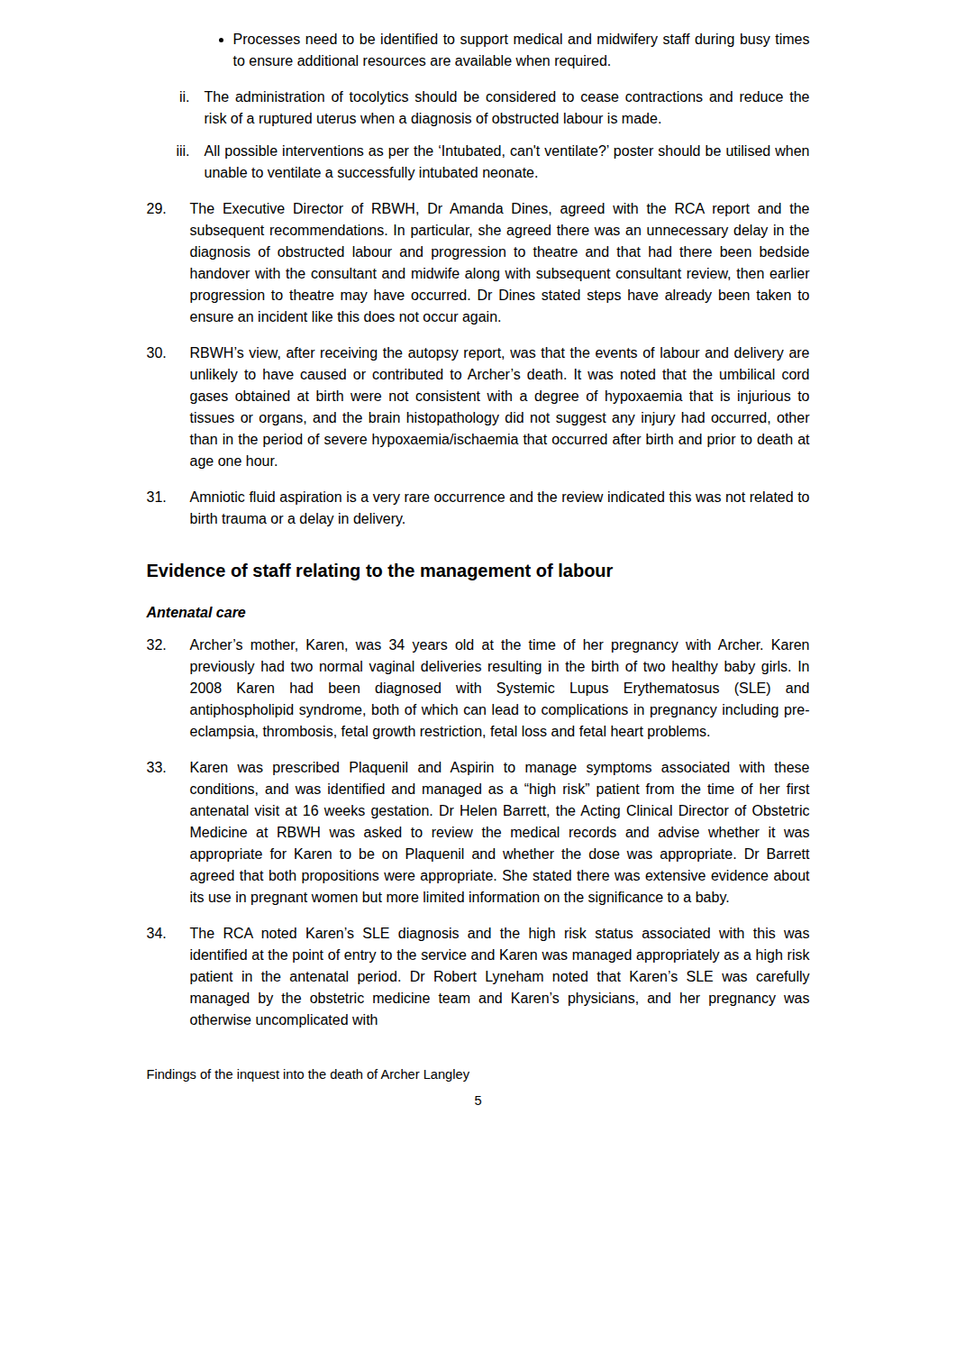Processes need to be identified to support medical and midwifery staff during busy times to ensure additional resources are available when required.
ii. The administration of tocolytics should be considered to cease contractions and reduce the risk of a ruptured uterus when a diagnosis of obstructed labour is made.
iii. All possible interventions as per the ‘Intubated, can't ventilate?’ poster should be utilised when unable to ventilate a successfully intubated neonate.
29. The Executive Director of RBWH, Dr Amanda Dines, agreed with the RCA report and the subsequent recommendations. In particular, she agreed there was an unnecessary delay in the diagnosis of obstructed labour and progression to theatre and that had there been bedside handover with the consultant and midwife along with subsequent consultant review, then earlier progression to theatre may have occurred. Dr Dines stated steps have already been taken to ensure an incident like this does not occur again.
30. RBWH’s view, after receiving the autopsy report, was that the events of labour and delivery are unlikely to have caused or contributed to Archer’s death. It was noted that the umbilical cord gases obtained at birth were not consistent with a degree of hypoxaemia that is injurious to tissues or organs, and the brain histopathology did not suggest any injury had occurred, other than in the period of severe hypoxaemia/ischaemia that occurred after birth and prior to death at age one hour.
31. Amniotic fluid aspiration is a very rare occurrence and the review indicated this was not related to birth trauma or a delay in delivery.
Evidence of staff relating to the management of labour
Antenatal care
32. Archer’s mother, Karen, was 34 years old at the time of her pregnancy with Archer. Karen previously had two normal vaginal deliveries resulting in the birth of two healthy baby girls. In 2008 Karen had been diagnosed with Systemic Lupus Erythematosus (SLE) and antiphospholipid syndrome, both of which can lead to complications in pregnancy including pre-eclampsia, thrombosis, fetal growth restriction, fetal loss and fetal heart problems.
33. Karen was prescribed Plaquenil and Aspirin to manage symptoms associated with these conditions, and was identified and managed as a “high risk” patient from the time of her first antenatal visit at 16 weeks gestation. Dr Helen Barrett, the Acting Clinical Director of Obstetric Medicine at RBWH was asked to review the medical records and advise whether it was appropriate for Karen to be on Plaquenil and whether the dose was appropriate. Dr Barrett agreed that both propositions were appropriate. She stated there was extensive evidence about its use in pregnant women but more limited information on the significance to a baby.
34. The RCA noted Karen’s SLE diagnosis and the high risk status associated with this was identified at the point of entry to the service and Karen was managed appropriately as a high risk patient in the antenatal period. Dr Robert Lyneham noted that Karen’s SLE was carefully managed by the obstetric medicine team and Karen’s physicians, and her pregnancy was otherwise uncomplicated with
Findings of the inquest into the death of Archer Langley
5